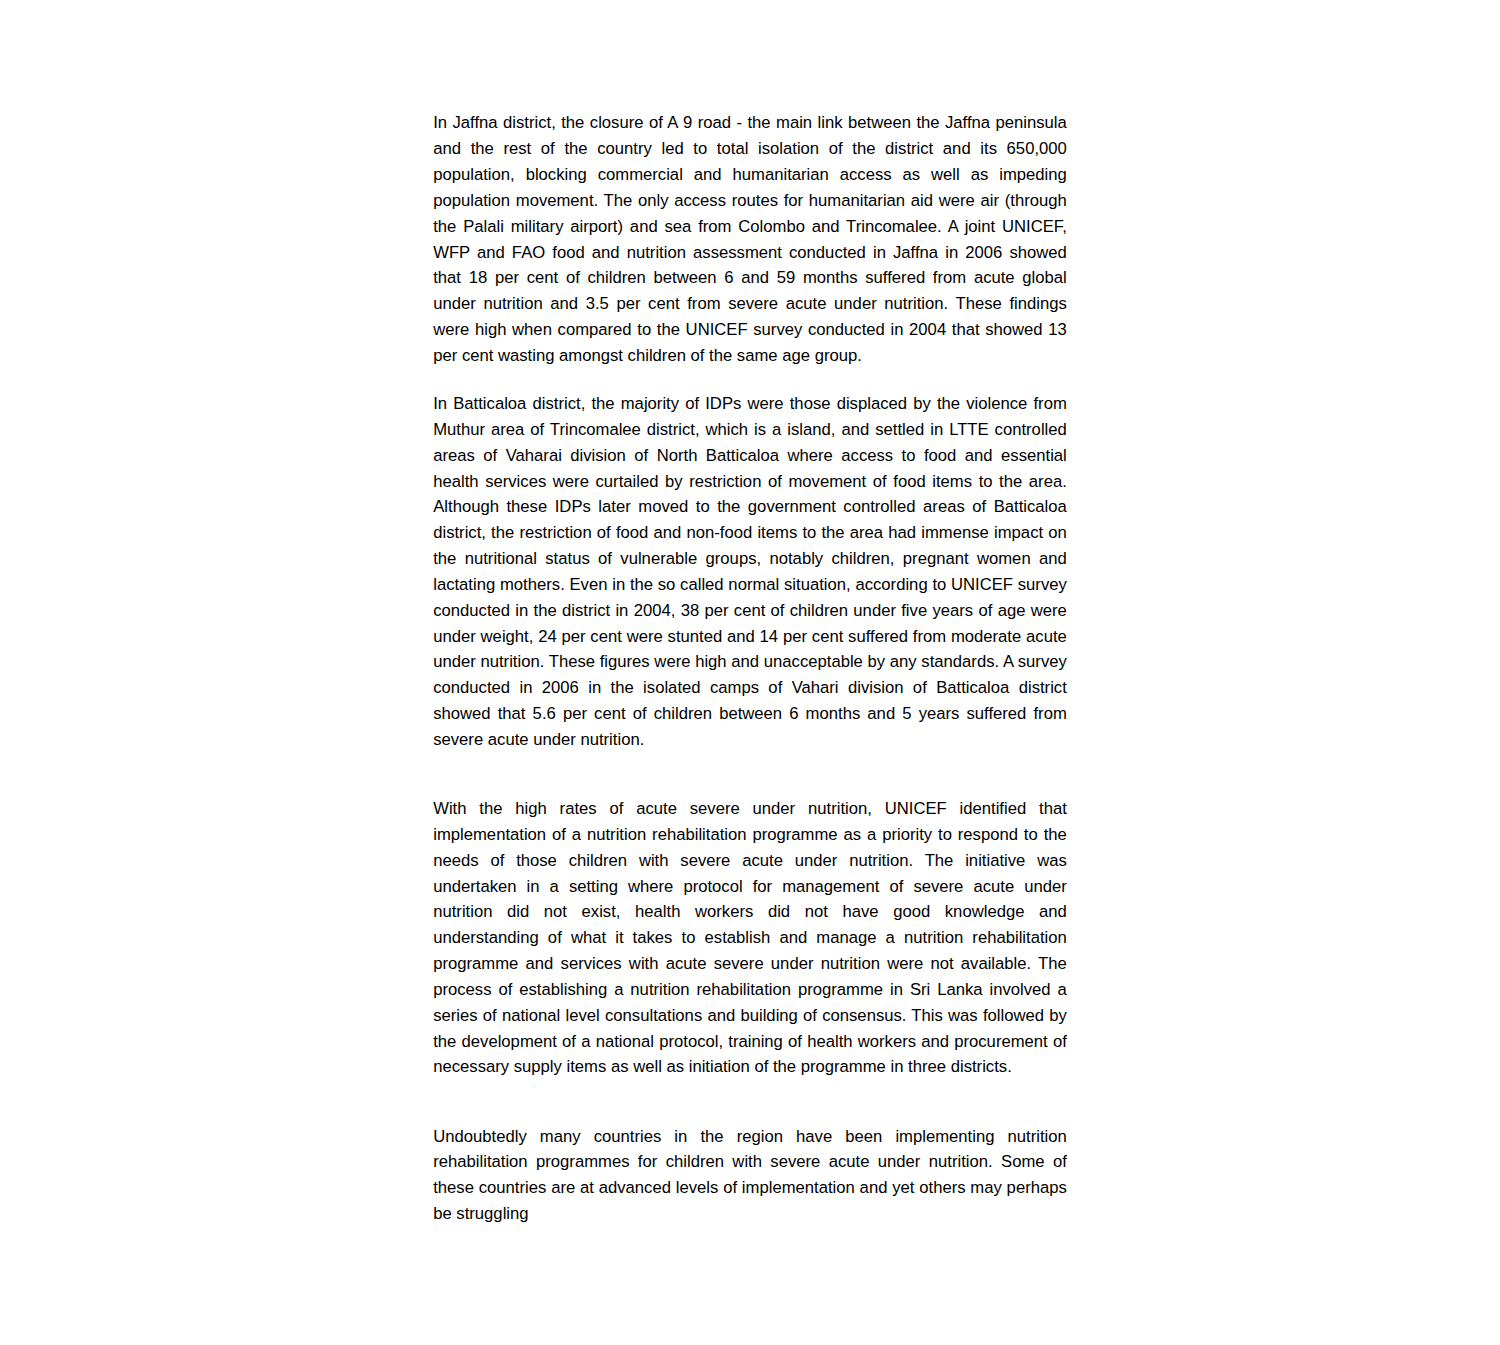In Jaffna district, the closure of A 9 road - the main link between the Jaffna peninsula and the rest of the country led to total isolation of the district and its 650,000 population, blocking commercial and humanitarian access as well as impeding population movement. The only access routes for humanitarian aid were air (through the Palali military airport) and sea from Colombo and Trincomalee. A joint UNICEF, WFP and FAO food and nutrition assessment conducted in Jaffna in 2006 showed that 18 per cent of children between 6 and 59 months suffered from acute global under nutrition and 3.5 per cent from severe acute under nutrition. These findings were high when compared to the UNICEF survey conducted in 2004 that showed 13 per cent wasting amongst children of the same age group.
In Batticaloa district, the majority of IDPs were those displaced by the violence from Muthur area of Trincomalee district, which is a island, and settled in LTTE controlled areas of Vaharai division of North Batticaloa where access to food and essential health services were curtailed by restriction of movement of food items to the area. Although these IDPs later moved to the government controlled areas of Batticaloa district, the restriction of food and non-food items to the area had immense impact on the nutritional status of vulnerable groups, notably children, pregnant women and lactating mothers. Even in the so called normal situation, according to UNICEF survey conducted in the district in 2004, 38 per cent of children under five years of age were under weight, 24 per cent were stunted and 14 per cent suffered from moderate acute under nutrition. These figures were high and unacceptable by any standards. A survey conducted in 2006 in the isolated camps of Vahari division of Batticaloa district showed that 5.6 per cent of children between 6 months and 5 years suffered from severe acute under nutrition.
With the high rates of acute severe under nutrition, UNICEF identified that implementation of a nutrition rehabilitation programme as a priority to respond to the needs of those children with severe acute under nutrition. The initiative was undertaken in a setting where protocol for management of severe acute under nutrition did not exist, health workers did not have good knowledge and understanding of what it takes to establish and manage a nutrition rehabilitation programme and services with acute severe under nutrition were not available. The process of establishing a nutrition rehabilitation programme in Sri Lanka involved a series of national level consultations and building of consensus. This was followed by the development of a national protocol, training of health workers and procurement of necessary supply items as well as initiation of the programme in three districts.
Undoubtedly many countries in the region have been implementing nutrition rehabilitation programmes for children with severe acute under nutrition. Some of these countries are at advanced levels of implementation and yet others may perhaps be struggling